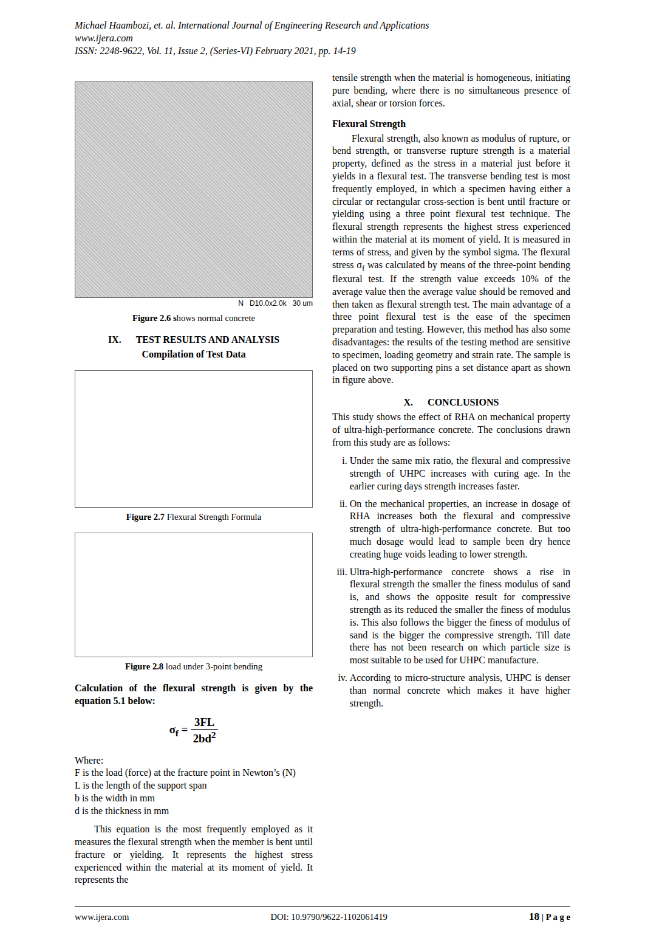Michael Haambozi, et. al. International Journal of Engineering Research and Applications
www.ijera.com
ISSN: 2248-9622, Vol. 11, Issue 2, (Series-VI) February 2021, pp. 14-19
N D10.0x2.0k 30 um
Figure 2.6 shows normal concrete
IX. Test Results and Analysis
Compilation of Test Data
Figure 2.7 Flexural Strength Formula
Figure 2.8 load under 3-point bending
Calculation of the flexural strength is given by the equation 5.1 below:
σf = 3FL 2bd2
Where:
F is the load (force) at the fracture point in Newton’s (N)
L is the length of the support span
b is the width in mm
d is the thickness in mm
This equation is the most frequently employed as it measures the flexural strength when the member is bent until fracture or yielding. It represents the highest stress experienced within the material at its moment of yield. It represents the
tensile strength when the material is homogeneous, initiating pure bending, where there is no simultaneous presence of axial, shear or torsion forces.
Flexural Strength
Flexural strength, also known as modulus of rupture, or bend strength, or transverse rupture strength is a material property, defined as the stress in a material just before it yields in a flexural test. The transverse bending test is most frequently employed, in which a specimen having either a circular or rectangular cross-section is bent until fracture or yielding using a three point flexural test technique. The flexural strength represents the highest stress experienced within the material at its moment of yield. It is measured in terms of stress, and given by the symbol sigma. The flexural stress σf was calculated by means of the three-point bending flexural test. If the strength value exceeds 10% of the average value then the average value should be removed and then taken as flexural strength test. The main advantage of a three point flexural test is the ease of the specimen preparation and testing. However, this method has also some disadvantages: the results of the testing method are sensitive to specimen, loading geometry and strain rate. The sample is placed on two supporting pins a set distance apart as shown in figure above.
X. Conclusions
This study shows the effect of RHA on mechanical property of ultra-high-performance concrete. The conclusions drawn from this study are as follows:
Under the same mix ratio, the flexural and compressive strength of UHPC increases with curing age. In the earlier curing days strength increases faster.
On the mechanical properties, an increase in dosage of RHA increases both the flexural and compressive strength of ultra-high-performance concrete. But too much dosage would lead to sample been dry hence creating huge voids leading to lower strength.
Ultra-high-performance concrete shows a rise in flexural strength the smaller the finess modulus of sand is, and shows the opposite result for compressive strength as its reduced the smaller the finess of modulus is. This also follows the bigger the finess of modulus of sand is the bigger the compressive strength. Till date there has not been research on which particle size is most suitable to be used for UHPC manufacture.
According to micro-structure analysis, UHPC is denser than normal concrete which makes it have higher strength.
www.ijera.com DOI: 10.9790/9622-1102061419 18 | P a g e